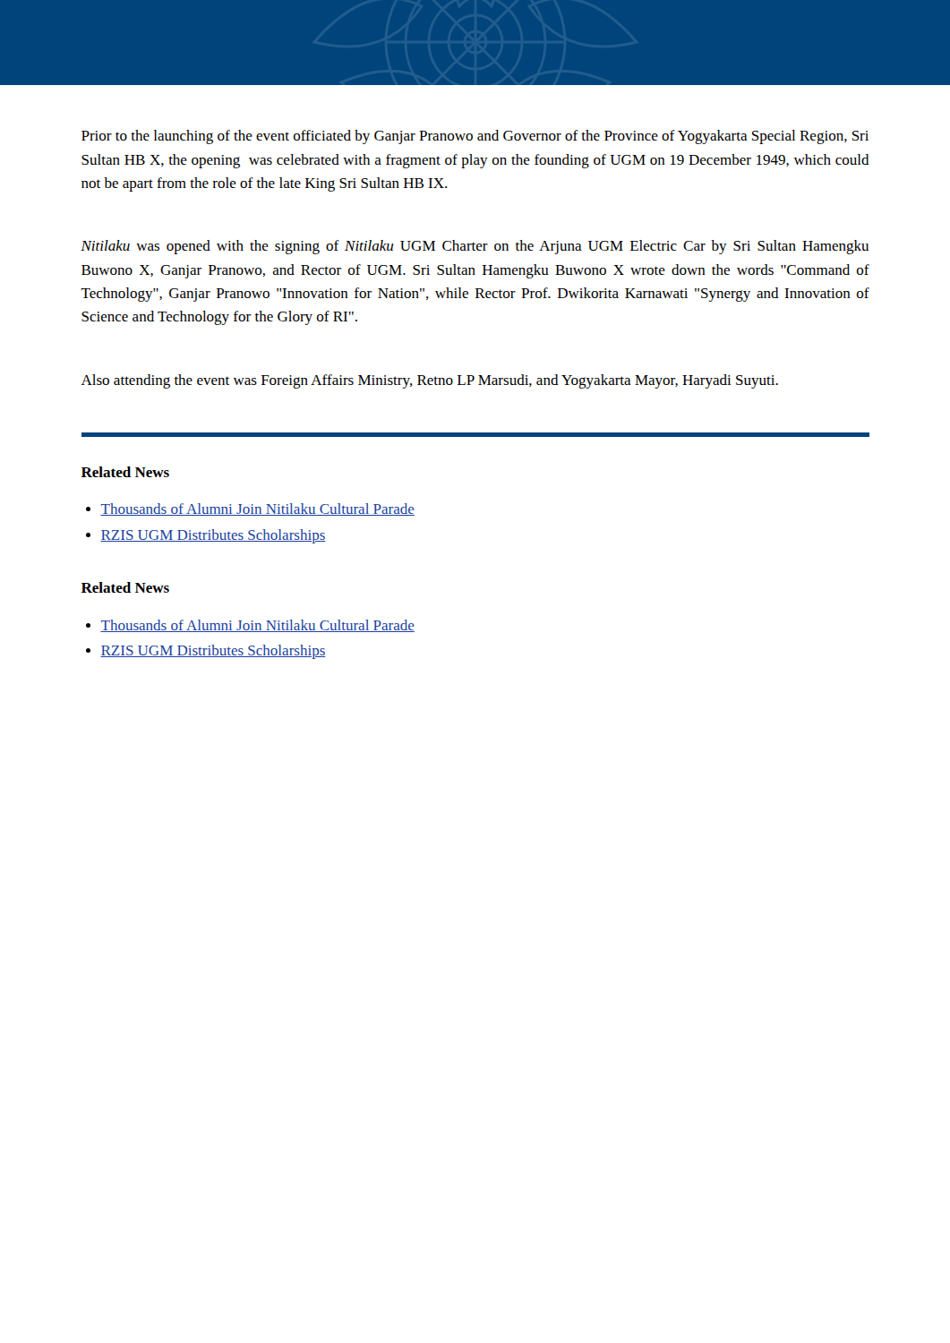Prior to the launching of the event officiated by Ganjar Pranowo and Governor of the Province of Yogyakarta Special Region, Sri Sultan HB X, the opening was celebrated with a fragment of play on the founding of UGM on 19 December 1949, which could not be apart from the role of the late King Sri Sultan HB IX.
Nitilaku was opened with the signing of Nitilaku UGM Charter on the Arjuna UGM Electric Car by Sri Sultan Hamengku Buwono X, Ganjar Pranowo, and Rector of UGM. Sri Sultan Hamengku Buwono X wrote down the words "Command of Technology", Ganjar Pranowo "Innovation for Nation", while Rector Prof. Dwikorita Karnawati "Synergy and Innovation of Science and Technology for the Glory of RI".
Also attending the event was Foreign Affairs Ministry, Retno LP Marsudi, and Yogyakarta Mayor, Haryadi Suyuti.
Related News
Thousands of Alumni Join Nitilaku Cultural Parade
RZIS UGM Distributes Scholarships
Related News
Thousands of Alumni Join Nitilaku Cultural Parade
RZIS UGM Distributes Scholarships